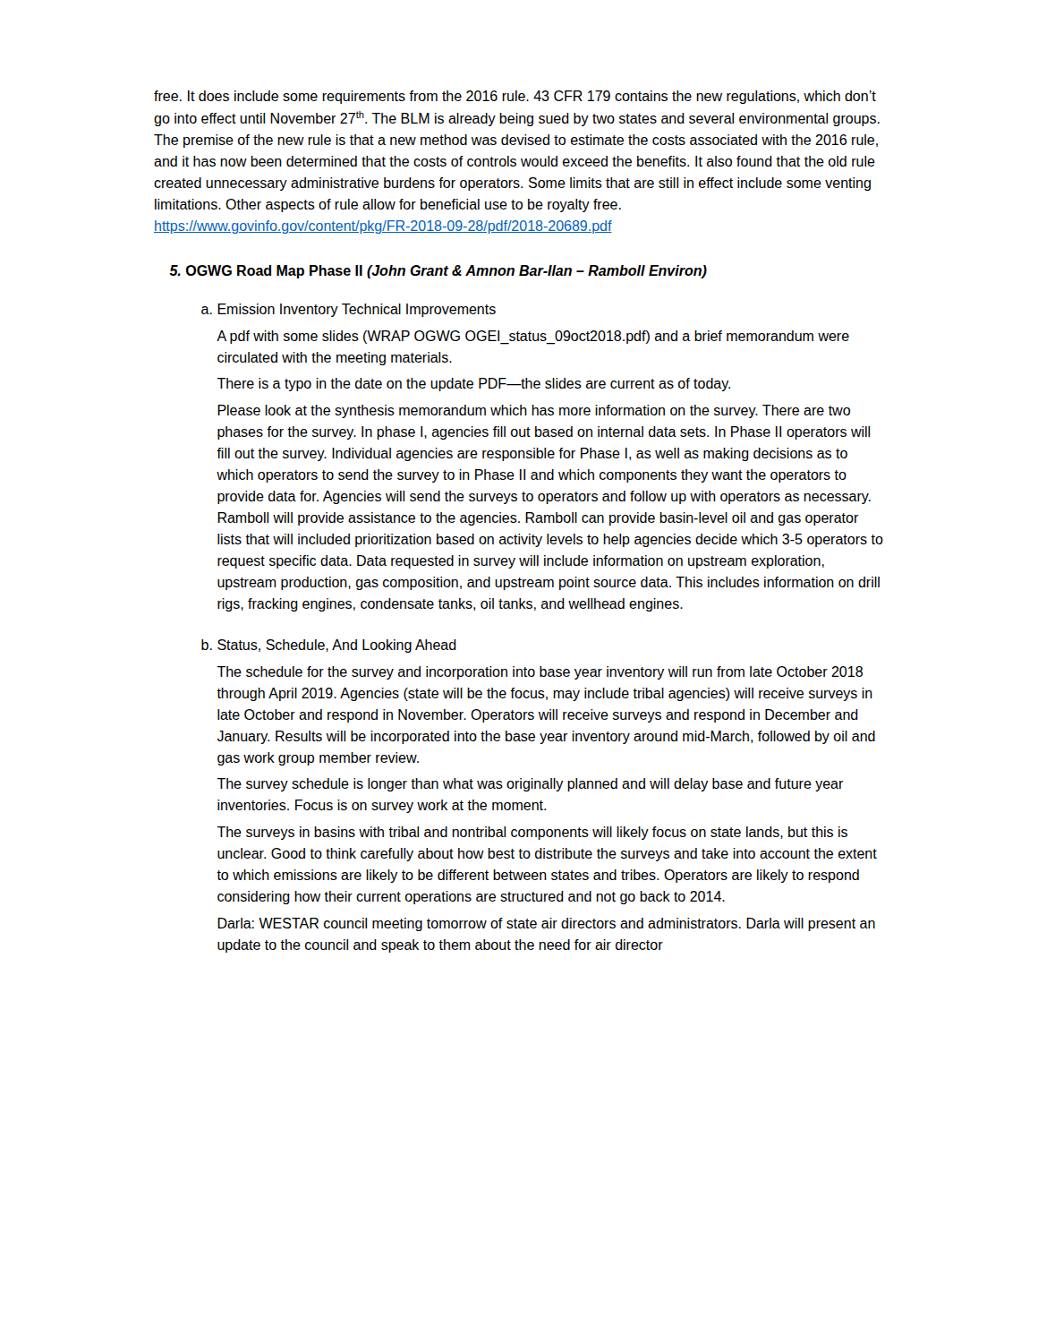free. It does include some requirements from the 2016 rule. 43 CFR 179 contains the new regulations, which don’t go into effect until November 27th. The BLM is already being sued by two states and several environmental groups. The premise of the new rule is that a new method was devised to estimate the costs associated with the 2016 rule, and it has now been determined that the costs of controls would exceed the benefits. It also found that the old rule created unnecessary administrative burdens for operators. Some limits that are still in effect include some venting limitations. Other aspects of rule allow for beneficial use to be royalty free.
https://www.govinfo.gov/content/pkg/FR-2018-09-28/pdf/2018-20689.pdf
OGWG Road Map Phase II (John Grant & Amnon Bar-Ilan – Ramboll Environ)
Emission Inventory Technical Improvements
A pdf with some slides (WRAP OGWG OGEI_status_09oct2018.pdf) and a brief memorandum were circulated with the meeting materials.
There is a typo in the date on the update PDF—the slides are current as of today.
Please look at the synthesis memorandum which has more information on the survey. There are two phases for the survey. In phase I, agencies fill out based on internal data sets. In Phase II operators will fill out the survey. Individual agencies are responsible for Phase I, as well as making decisions as to which operators to send the survey to in Phase II and which components they want the operators to provide data for. Agencies will send the surveys to operators and follow up with operators as necessary. Ramboll will provide assistance to the agencies. Ramboll can provide basin-level oil and gas operator lists that will included prioritization based on activity levels to help agencies decide which 3-5 operators to request specific data. Data requested in survey will include information on upstream exploration, upstream production, gas composition, and upstream point source data. This includes information on drill rigs, fracking engines, condensate tanks, oil tanks, and wellhead engines.
Status, Schedule, And Looking Ahead
The schedule for the survey and incorporation into base year inventory will run from late October 2018 through April 2019. Agencies (state will be the focus, may include tribal agencies) will receive surveys in late October and respond in November. Operators will receive surveys and respond in December and January. Results will be incorporated into the base year inventory around mid-March, followed by oil and gas work group member review.
The survey schedule is longer than what was originally planned and will delay base and future year inventories. Focus is on survey work at the moment.
The surveys in basins with tribal and nontribal components will likely focus on state lands, but this is unclear. Good to think carefully about how best to distribute the surveys and take into account the extent to which emissions are likely to be different between states and tribes. Operators are likely to respond considering how their current operations are structured and not go back to 2014.
Darla: WESTAR council meeting tomorrow of state air directors and administrators. Darla will present an update to the council and speak to them about the need for air director